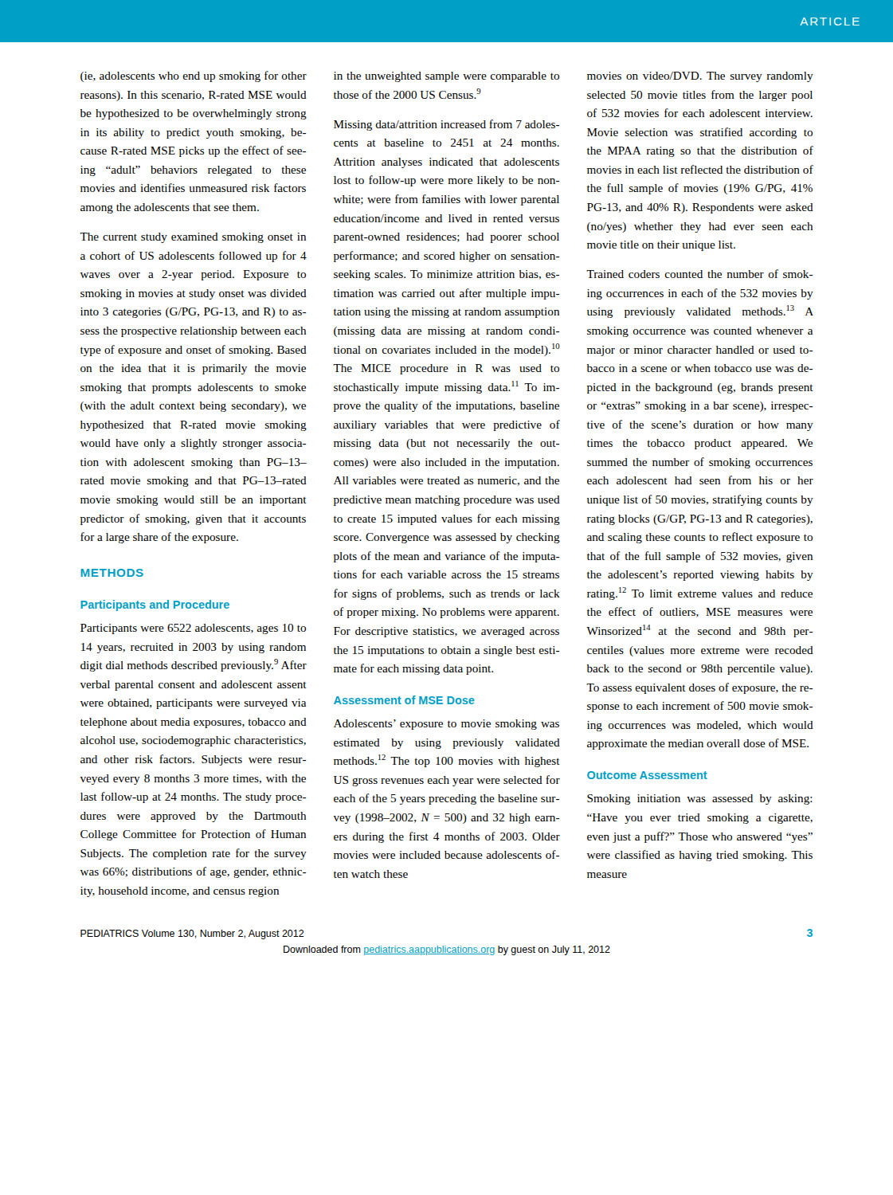ARTICLE
(ie, adolescents who end up smoking for other reasons). In this scenario, R-rated MSE would be hypothesized to be overwhelmingly strong in its ability to predict youth smoking, because R-rated MSE picks up the effect of seeing “adult” behaviors relegated to these movies and identifies unmeasured risk factors among the adolescents that see them.
The current study examined smoking onset in a cohort of US adolescents followed up for 4 waves over a 2-year period. Exposure to smoking in movies at study onset was divided into 3 categories (G/PG, PG-13, and R) to assess the prospective relationship between each type of exposure and onset of smoking. Based on the idea that it is primarily the movie smoking that prompts adolescents to smoke (with the adult context being secondary), we hypothesized that R-rated movie smoking would have only a slightly stronger association with adolescent smoking than PG–13–rated movie smoking and that PG–13–rated movie smoking would still be an important predictor of smoking, given that it accounts for a large share of the exposure.
Methods
Participants and Procedure
Participants were 6522 adolescents, ages 10 to 14 years, recruited in 2003 by using random digit dial methods described previously.9 After verbal parental consent and adolescent assent were obtained, participants were surveyed via telephone about media exposures, tobacco and alcohol use, sociodemographic characteristics, and other risk factors. Subjects were resurveyed every 8 months 3 more times, with the last follow-up at 24 months. The study procedures were approved by the Dartmouth College Committee for Protection of Human Subjects. The completion rate for the survey was 66%; distributions of age, gender, ethnicity, household income, and census region
in the unweighted sample were comparable to those of the 2000 US Census.9
Missing data/attrition increased from 7 adolescents at baseline to 2451 at 24 months. Attrition analyses indicated that adolescents lost to follow-up were more likely to be nonwhite; were from families with lower parental education/income and lived in rented versus parent-owned residences; had poorer school performance; and scored higher on sensation-seeking scales. To minimize attrition bias, estimation was carried out after multiple imputation using the missing at random assumption (missing data are missing at random conditional on covariates included in the model).10 The MICE procedure in R was used to stochastically impute missing data.11 To improve the quality of the imputations, baseline auxiliary variables that were predictive of missing data (but not necessarily the outcomes) were also included in the imputation. All variables were treated as numeric, and the predictive mean matching procedure was used to create 15 imputed values for each missing score. Convergence was assessed by checking plots of the mean and variance of the imputations for each variable across the 15 streams for signs of problems, such as trends or lack of proper mixing. No problems were apparent. For descriptive statistics, we averaged across the 15 imputations to obtain a single best estimate for each missing data point.
Assessment of MSE Dose
Adolescents’ exposure to movie smoking was estimated by using previously validated methods.12 The top 100 movies with highest US gross revenues each year were selected for each of the 5 years preceding the baseline survey (1998–2002, N = 500) and 32 high earners during the first 4 months of 2003. Older movies were included because adolescents often watch these
movies on video/DVD. The survey randomly selected 50 movie titles from the larger pool of 532 movies for each adolescent interview. Movie selection was stratified according to the MPAA rating so that the distribution of movies in each list reflected the distribution of the full sample of movies (19% G/PG, 41% PG-13, and 40% R). Respondents were asked (no/yes) whether they had ever seen each movie title on their unique list.
Trained coders counted the number of smoking occurrences in each of the 532 movies by using previously validated methods.13 A smoking occurrence was counted whenever a major or minor character handled or used tobacco in a scene or when tobacco use was depicted in the background (eg, brands present or “extras” smoking in a bar scene), irrespective of the scene’s duration or how many times the tobacco product appeared. We summed the number of smoking occurrences each adolescent had seen from his or her unique list of 50 movies, stratifying counts by rating blocks (G/GP, PG-13 and R categories), and scaling these counts to reflect exposure to that of the full sample of 532 movies, given the adolescent’s reported viewing habits by rating.12 To limit extreme values and reduce the effect of outliers, MSE measures were Winsorized14 at the second and 98th percentiles (values more extreme were recoded back to the second or 98th percentile value). To assess equivalent doses of exposure, the response to each increment of 500 movie smoking occurrences was modeled, which would approximate the median overall dose of MSE.
Outcome Assessment
Smoking initiation was assessed by asking: “Have you ever tried smoking a cigarette, even just a puff?” Those who answered “yes” were classified as having tried smoking. This measure
PEDIATRICS Volume 130, Number 2, August 2012
3
Downloaded from pediatrics.aappublications.org by guest on July 11, 2012